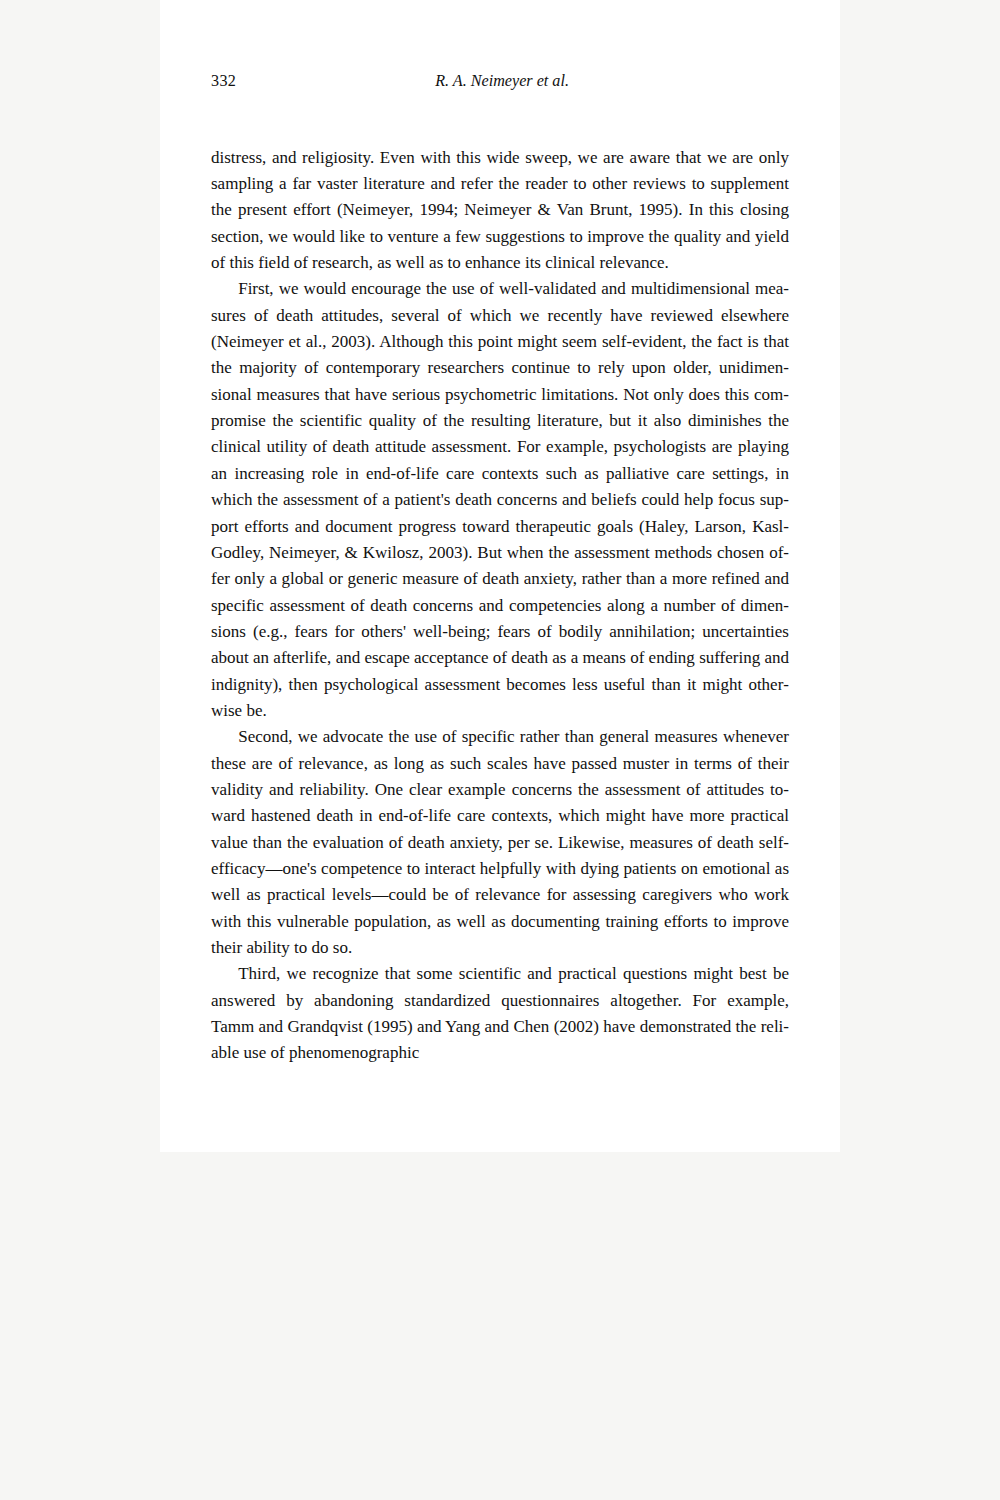332 R. A. Neimeyer et al.
distress, and religiosity. Even with this wide sweep, we are aware that we are only sampling a far vaster literature and refer the reader to other reviews to supplement the present effort (Neimeyer, 1994; Neimeyer & Van Brunt, 1995). In this closing section, we would like to venture a few suggestions to improve the quality and yield of this field of research, as well as to enhance its clinical relevance.
First, we would encourage the use of well-validated and multidimensional measures of death attitudes, several of which we recently have reviewed elsewhere (Neimeyer et al., 2003). Although this point might seem self-evident, the fact is that the majority of contemporary researchers continue to rely upon older, unidimensional measures that have serious psychometric limitations. Not only does this compromise the scientific quality of the resulting literature, but it also diminishes the clinical utility of death attitude assessment. For example, psychologists are playing an increasing role in end-of-life care contexts such as palliative care settings, in which the assessment of a patient's death concerns and beliefs could help focus support efforts and document progress toward therapeutic goals (Haley, Larson, Kasl-Godley, Neimeyer, & Kwilosz, 2003). But when the assessment methods chosen offer only a global or generic measure of death anxiety, rather than a more refined and specific assessment of death concerns and competencies along a number of dimensions (e.g., fears for others' well-being; fears of bodily annihilation; uncertainties about an afterlife, and escape acceptance of death as a means of ending suffering and indignity), then psychological assessment becomes less useful than it might otherwise be.
Second, we advocate the use of specific rather than general measures whenever these are of relevance, as long as such scales have passed muster in terms of their validity and reliability. One clear example concerns the assessment of attitudes toward hastened death in end-of-life care contexts, which might have more practical value than the evaluation of death anxiety, per se. Likewise, measures of death self-efficacy—one's competence to interact helpfully with dying patients on emotional as well as practical levels—could be of relevance for assessing caregivers who work with this vulnerable population, as well as documenting training efforts to improve their ability to do so.
Third, we recognize that some scientific and practical questions might best be answered by abandoning standardized questionnaires altogether. For example, Tamm and Grandqvist (1995) and Yang and Chen (2002) have demonstrated the reliable use of phenomenographic